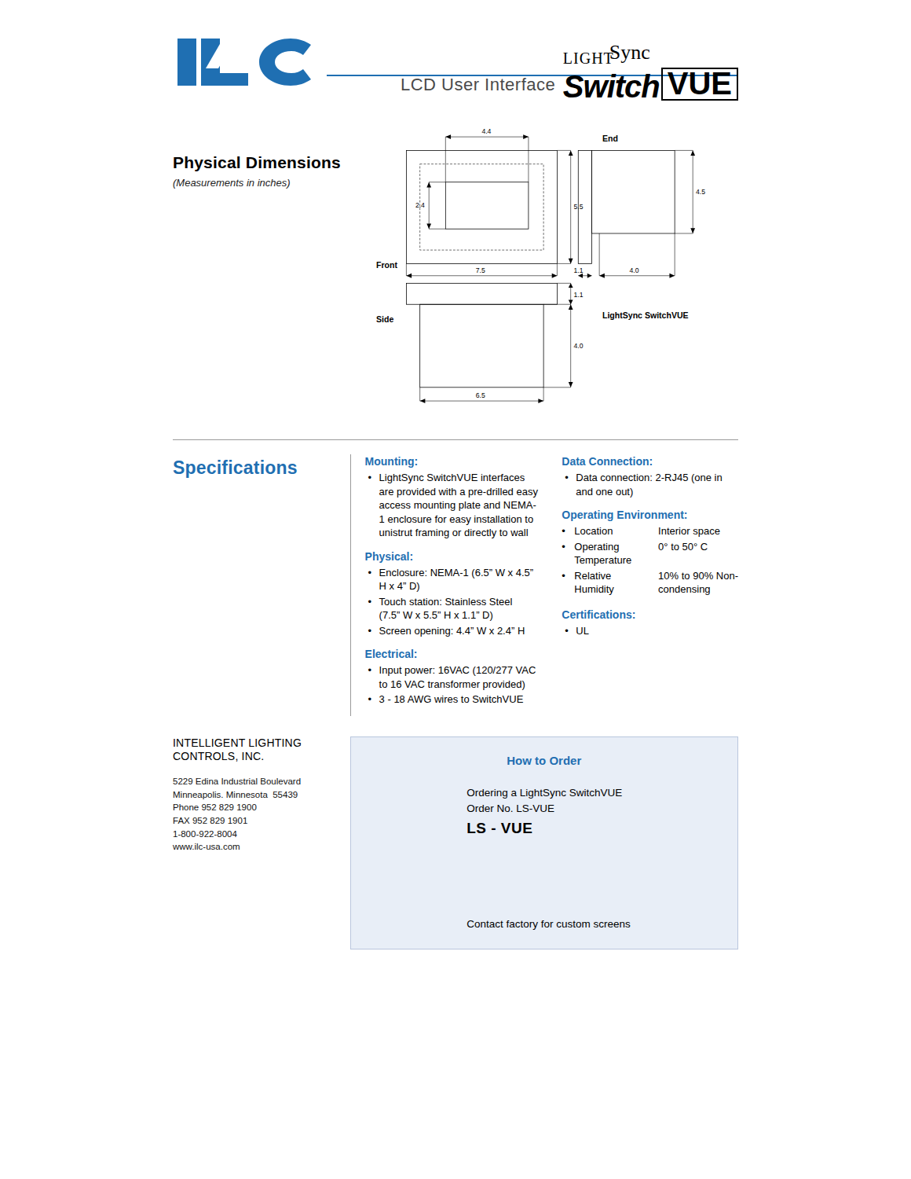LCD User Interface LIGHT Sync
Switch VUE
Physical Dimensions
(Measurements in inches)
4.4 2.4 5.5 7.5 Front 1.1 End 4.5 4.0 Side 1.1 4.0 6.5 LightSync SwitchVUE
Specifications
Mounting:
LightSync SwitchVUE interfaces are provided with a pre-drilled easy access mounting plate and NEMA-1 enclosure for easy installation to unistrut framing or directly to wall
Physical:
Enclosure: NEMA-1 (6.5” W x 4.5” H x 4” D)
Touch station: Stainless Steel(7.5” W x 5.5” H x 1.1” D)
Screen opening: 4.4” W x 2.4” H
Electrical:
Input power: 16VAC (120/277 VAC to 16 VAC transformer provided)
3 - 18 AWG wires to SwitchVUE
Data Connection:
Data connection: 2-RJ45 (one in and one out)
Operating Environment:
| • | Location | Interior space |
| • | Operating Temperature | 0° to 50° C |
| • | Relative Humidity | 10% to 90% Non-condensing |
Certifications:
UL
INTELLIGENT LIGHTING
CONTROLS, INC.
5229 Edina Industrial Boulevard
Minneapolis. Minnesota 55439
Phone 952 829 1900
FAX 952 829 1901
1-800-922-8004
www.ilc-usa.com
How to Order
Ordering a LightSync SwitchVUE
Order No. LS-VUE
LS - VUE
Contact factory for custom screens